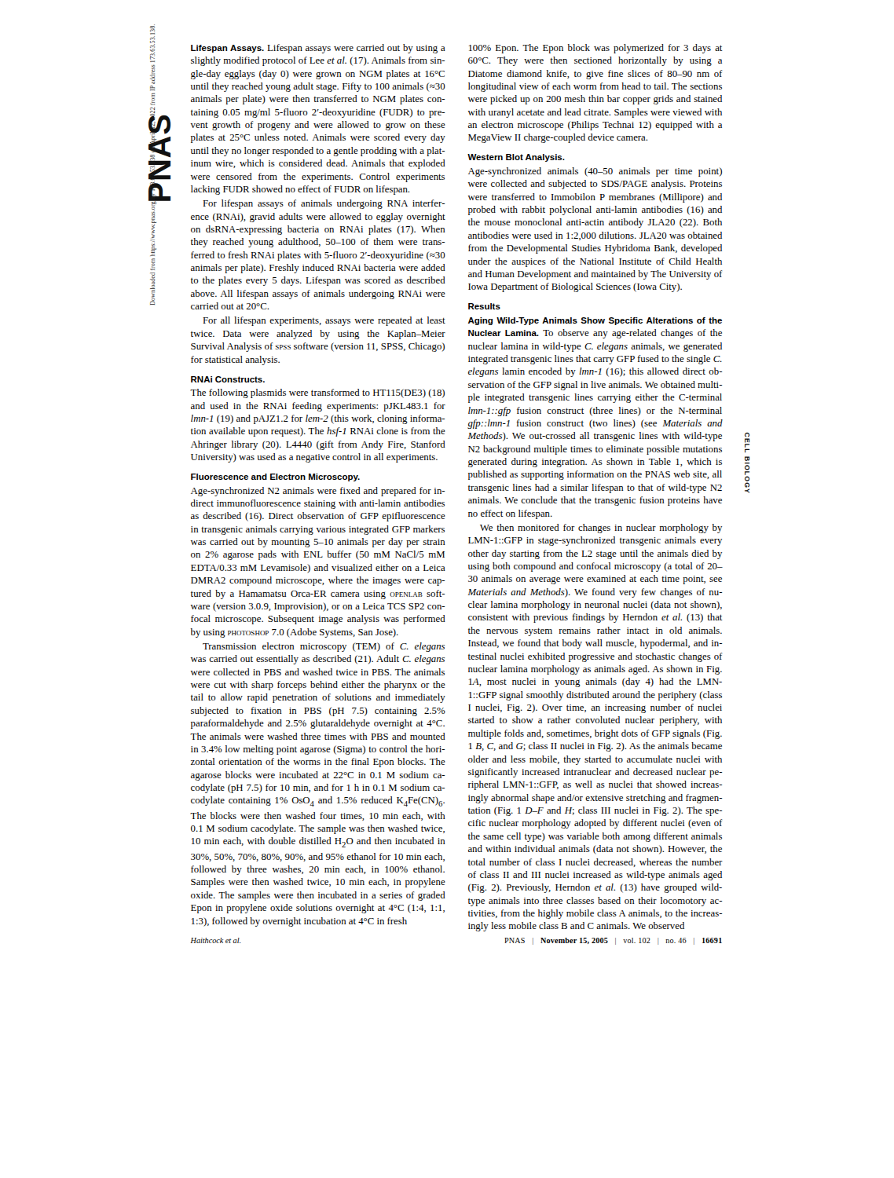PNAS
Downloaded from https://www.pnas.org by 173.63.53.138 on April 12, 2022 from IP address 173.63.53.138.
CELL BIOLOGY
Lifespan Assays. Lifespan assays were carried out by using a slightly modified protocol of Lee et al. (17). Animals from single-day egglays (day 0) were grown on NGM plates at 16°C until they reached young adult stage. Fifty to 100 animals (≈30 animals per plate) were then transferred to NGM plates containing 0.05 mg/ml 5-fluoro 2′-deoxyuridine (FUDR) to prevent growth of progeny and were allowed to grow on these plates at 25°C unless noted. Animals were scored every day until they no longer responded to a gentle prodding with a platinum wire, which is considered dead. Animals that exploded were censored from the experiments. Control experiments lacking FUDR showed no effect of FUDR on lifespan.
For lifespan assays of animals undergoing RNA interference (RNAi), gravid adults were allowed to egglay overnight on dsRNA-expressing bacteria on RNAi plates (17). When they reached young adulthood, 50–100 of them were transferred to fresh RNAi plates with 5-fluoro 2′-deoxyuridine (≈30 animals per plate). Freshly induced RNAi bacteria were added to the plates every 5 days. Lifespan was scored as described above. All lifespan assays of animals undergoing RNAi were carried out at 20°C.
For all lifespan experiments, assays were repeated at least twice. Data were analyzed by using the Kaplan–Meier Survival Analysis of spss software (version 11, SPSS, Chicago) for statistical analysis.
RNAi Constructs.
The following plasmids were transformed to HT115(DE3) (18) and used in the RNAi feeding experiments: pJKL483.1 for lmn-1 (19) and pAJZ1.2 for lem-2 (this work, cloning information available upon request). The hsf-1 RNAi clone is from the Ahringer library (20). L4440 (gift from Andy Fire, Stanford University) was used as a negative control in all experiments.
Fluorescence and Electron Microscopy.
Age-synchronized N2 animals were fixed and prepared for indirect immunofluorescence staining with anti-lamin antibodies as described (16). Direct observation of GFP epifluorescence in transgenic animals carrying various integrated GFP markers was carried out by mounting 5–10 animals per day per strain on 2% agarose pads with ENL buffer (50 mM NaCl/5 mM EDTA/0.33 mM Levamisole) and visualized either on a Leica DMRA2 compound microscope, where the images were captured by a Hamamatsu Orca-ER camera using openlab software (version 3.0.9, Improvision), or on a Leica TCS SP2 confocal microscope. Subsequent image analysis was performed by using photoshop 7.0 (Adobe Systems, San Jose).
Transmission electron microscopy (TEM) of C. elegans was carried out essentially as described (21). Adult C. elegans were collected in PBS and washed twice in PBS. The animals were cut with sharp forceps behind either the pharynx or the tail to allow rapid penetration of solutions and immediately subjected to fixation in PBS (pH 7.5) containing 2.5% paraformaldehyde and 2.5% glutaraldehyde overnight at 4°C. The animals were washed three times with PBS and mounted in 3.4% low melting point agarose (Sigma) to control the horizontal orientation of the worms in the final Epon blocks. The agarose blocks were incubated at 22°C in 0.1 M sodium cacodylate (pH 7.5) for 10 min, and for 1 h in 0.1 M sodium cacodylate containing 1% OsO4 and 1.5% reduced K4Fe(CN)6. The blocks were then washed four times, 10 min each, with 0.1 M sodium cacodylate. The sample was then washed twice, 10 min each, with double distilled H2O and then incubated in 30%, 50%, 70%, 80%, 90%, and 95% ethanol for 10 min each, followed by three washes, 20 min each, in 100% ethanol. Samples were then washed twice, 10 min each, in propylene oxide. The samples were then incubated in a series of graded Epon in propylene oxide solutions overnight at 4°C (1:4, 1:1, 1:3), followed by overnight incubation at 4°C in fresh
100% Epon. The Epon block was polymerized for 3 days at 60°C. They were then sectioned horizontally by using a Diatome diamond knife, to give fine slices of 80–90 nm of longitudinal view of each worm from head to tail. The sections were picked up on 200 mesh thin bar copper grids and stained with uranyl acetate and lead citrate. Samples were viewed with an electron microscope (Philips Technai 12) equipped with a MegaView II charge-coupled device camera.
Western Blot Analysis.
Age-synchronized animals (40–50 animals per time point) were collected and subjected to SDS/PAGE analysis. Proteins were transferred to Immobilon P membranes (Millipore) and probed with rabbit polyclonal anti-lamin antibodies (16) and the mouse monoclonal anti-actin antibody JLA20 (22). Both antibodies were used in 1:2,000 dilutions. JLA20 was obtained from the Developmental Studies Hybridoma Bank, developed under the auspices of the National Institute of Child Health and Human Development and maintained by The University of Iowa Department of Biological Sciences (Iowa City).
Results
Aging Wild-Type Animals Show Specific Alterations of the Nuclear Lamina. To observe any age-related changes of the nuclear lamina in wild-type C. elegans animals, we generated integrated transgenic lines that carry GFP fused to the single C. elegans lamin encoded by lmn-1 (16); this allowed direct observation of the GFP signal in live animals. We obtained multiple integrated transgenic lines carrying either the C-terminal lmn-1::gfp fusion construct (three lines) or the N-terminal gfp::lmn-1 fusion construct (two lines) (see Materials and Methods). We out-crossed all transgenic lines with wild-type N2 background multiple times to eliminate possible mutations generated during integration. As shown in Table 1, which is published as supporting information on the PNAS web site, all transgenic lines had a similar lifespan to that of wild-type N2 animals. We conclude that the transgenic fusion proteins have no effect on lifespan.
We then monitored for changes in nuclear morphology by LMN-1::GFP in stage-synchronized transgenic animals every other day starting from the L2 stage until the animals died by using both compound and confocal microscopy (a total of 20–30 animals on average were examined at each time point, see Materials and Methods). We found very few changes of nuclear lamina morphology in neuronal nuclei (data not shown), consistent with previous findings by Herndon et al. (13) that the nervous system remains rather intact in old animals. Instead, we found that body wall muscle, hypodermal, and intestinal nuclei exhibited progressive and stochastic changes of nuclear lamina morphology as animals aged. As shown in Fig. 1A, most nuclei in young animals (day 4) had the LMN-1::GFP signal smoothly distributed around the periphery (class I nuclei, Fig. 2). Over time, an increasing number of nuclei started to show a rather convoluted nuclear periphery, with multiple folds and, sometimes, bright dots of GFP signals (Fig. 1 B, C, and G; class II nuclei in Fig. 2). As the animals became older and less mobile, they started to accumulate nuclei with significantly increased intranuclear and decreased nuclear peripheral LMN-1::GFP, as well as nuclei that showed increasingly abnormal shape and/or extensive stretching and fragmentation (Fig. 1 D–F and H; class III nuclei in Fig. 2). The specific nuclear morphology adopted by different nuclei (even of the same cell type) was variable both among different animals and within individual animals (data not shown). However, the total number of class I nuclei decreased, whereas the number of class II and III nuclei increased as wild-type animals aged (Fig. 2). Previously, Herndon et al. (13) have grouped wild-type animals into three classes based on their locomotory activities, from the highly mobile class A animals, to the increasingly less mobile class B and C animals. We observed
Haithcock et al.
PNAS | November 15, 2005 | vol. 102 | no. 46 | 16691